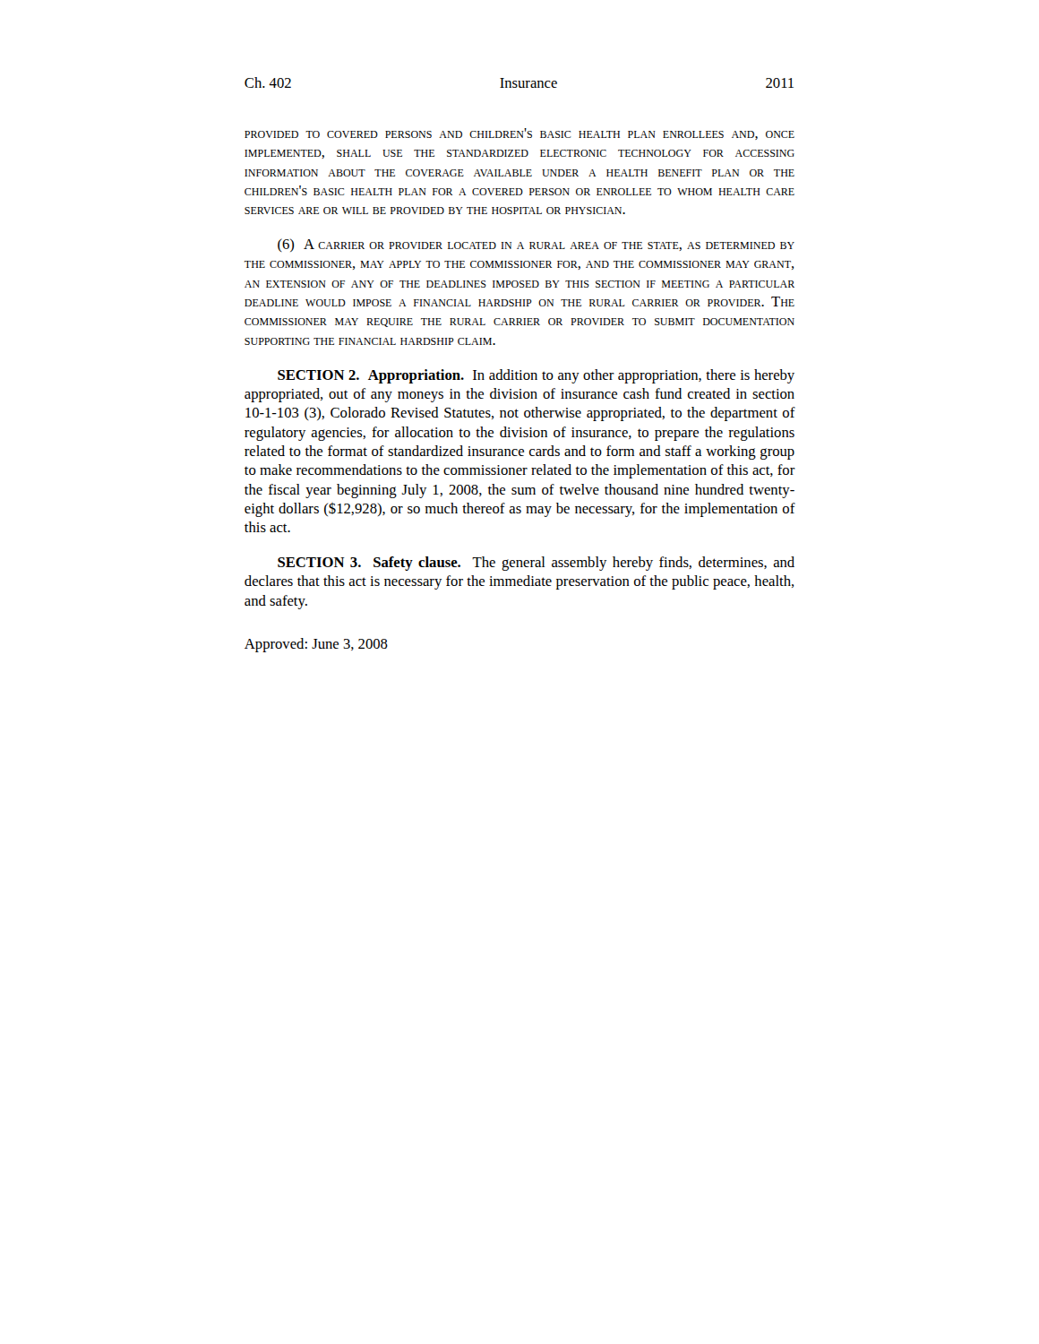Ch. 402 Insurance 2011
provided to covered persons and children's basic health plan enrollees and, once implemented, shall use the standardized electronic technology for accessing information about the coverage available under a health benefit plan or the children's basic health plan for a covered person or enrollee to whom health care services are or will be provided by the hospital or physician.
(6) A carrier or provider located in a rural area of the state, as determined by the commissioner, may apply to the commissioner for, and the commissioner may grant, an extension of any of the deadlines imposed by this section if meeting a particular deadline would impose a financial hardship on the rural carrier or provider. The commissioner may require the rural carrier or provider to submit documentation supporting the financial hardship claim.
SECTION 2. Appropriation. In addition to any other appropriation, there is hereby appropriated, out of any moneys in the division of insurance cash fund created in section 10-1-103 (3), Colorado Revised Statutes, not otherwise appropriated, to the department of regulatory agencies, for allocation to the division of insurance, to prepare the regulations related to the format of standardized insurance cards and to form and staff a working group to make recommendations to the commissioner related to the implementation of this act, for the fiscal year beginning July 1, 2008, the sum of twelve thousand nine hundred twenty-eight dollars ($12,928), or so much thereof as may be necessary, for the implementation of this act.
SECTION 3. Safety clause. The general assembly hereby finds, determines, and declares that this act is necessary for the immediate preservation of the public peace, health, and safety.
Approved: June 3, 2008